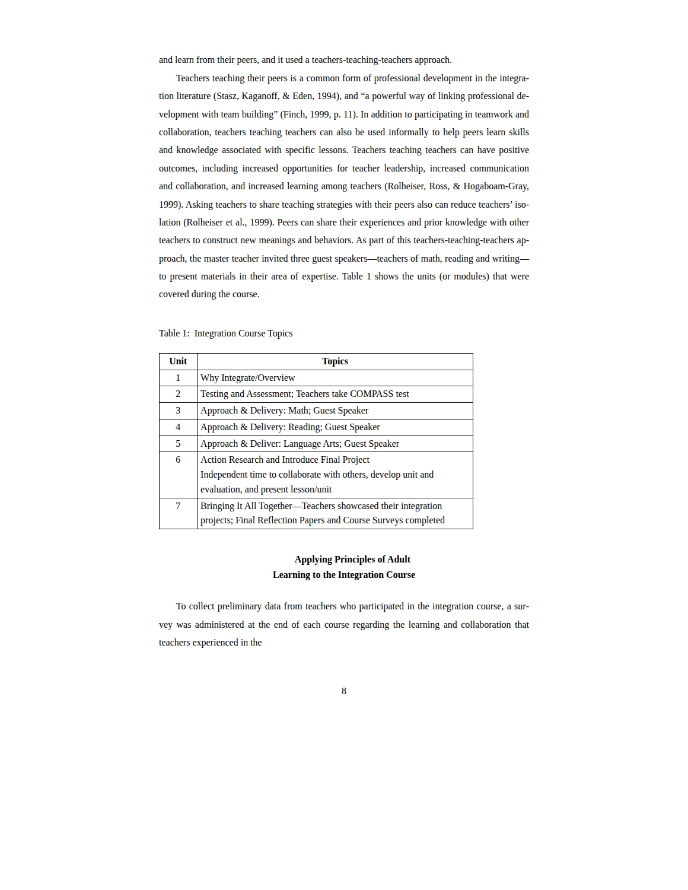and learn from their peers, and it used a teachers-teaching-teachers approach.
Teachers teaching their peers is a common form of professional development in the integration literature (Stasz, Kaganoff, & Eden, 1994), and “a powerful way of linking professional development with team building” (Finch, 1999, p. 11). In addition to participating in teamwork and collaboration, teachers teaching teachers can also be used informally to help peers learn skills and knowledge associated with specific lessons. Teachers teaching teachers can have positive outcomes, including increased opportunities for teacher leadership, increased communication and collaboration, and increased learning among teachers (Rolheiser, Ross, & Hogaboam-Gray, 1999). Asking teachers to share teaching strategies with their peers also can reduce teachers’ isolation (Rolheiser et al., 1999). Peers can share their experiences and prior knowledge with other teachers to construct new meanings and behaviors. As part of this teachers-teaching-teachers approach, the master teacher invited three guest speakers—teachers of math, reading and writing—to present materials in their area of expertise. Table 1 shows the units (or modules) that were covered during the course.
Table 1: Integration Course Topics
| Unit | Topics |
| --- | --- |
| 1 | Why Integrate/Overview |
| 2 | Testing and Assessment; Teachers take COMPASS test |
| 3 | Approach & Delivery: Math; Guest Speaker |
| 4 | Approach & Delivery: Reading; Guest Speaker |
| 5 | Approach & Deliver: Language Arts; Guest Speaker |
| 6 | Action Research and Introduce Final Project Independent time to collaborate with others, develop unit and evaluation, and present lesson/unit |
| 7 | Bringing It All Together—Teachers showcased their integration projects; Final Reflection Papers and Course Surveys completed |
Applying Principles of Adult
Learning to the Integration Course
To collect preliminary data from teachers who participated in the integration course, a survey was administered at the end of each course regarding the learning and collaboration that teachers experienced in the
8